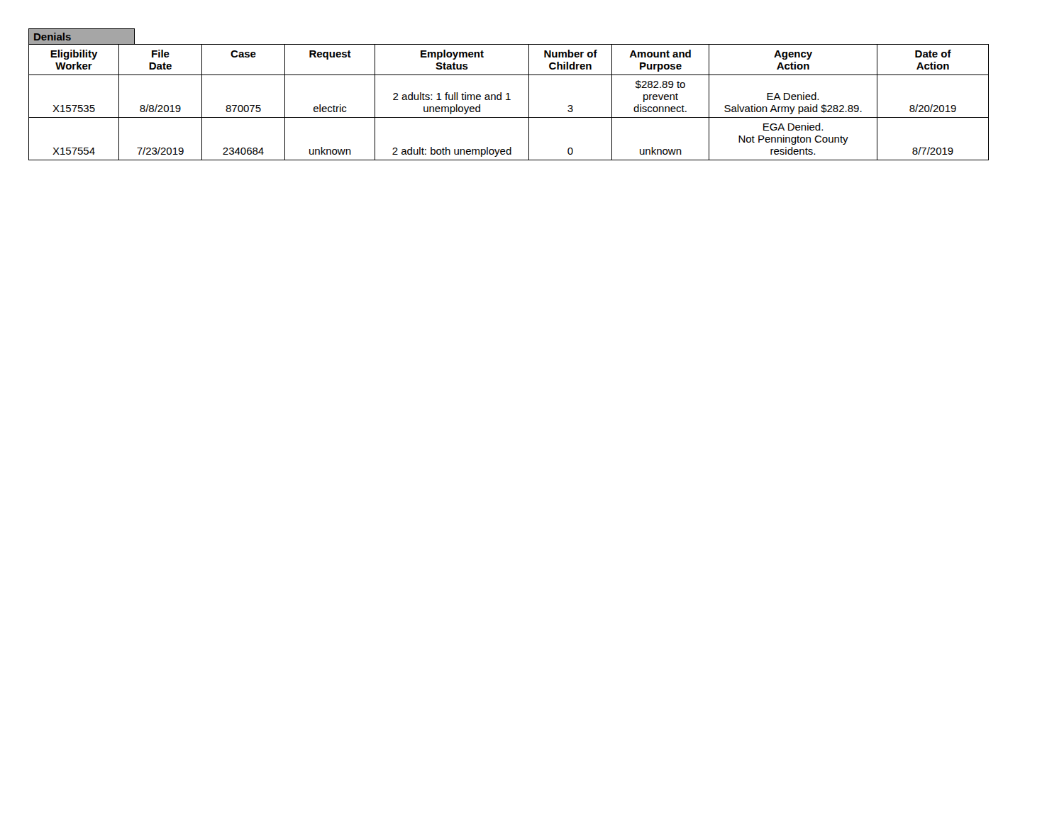Denials
| Eligibility Worker | File Date | Case | Request | Employment Status | Number of Children | Amount and Purpose | Agency Action | Date of Action |
| --- | --- | --- | --- | --- | --- | --- | --- | --- |
| X157535 | 8/8/2019 | 870075 | electric | 2 adults: 1 full time and 1 unemployed | 3 | $282.89 to prevent disconnect. | EA Denied. Salvation Army paid $282.89. | 8/20/2019 |
| X157554 | 7/23/2019 | 2340684 | unknown | 2 adult: both unemployed | 0 | unknown | EGA Denied. Not Pennington County residents. | 8/7/2019 |